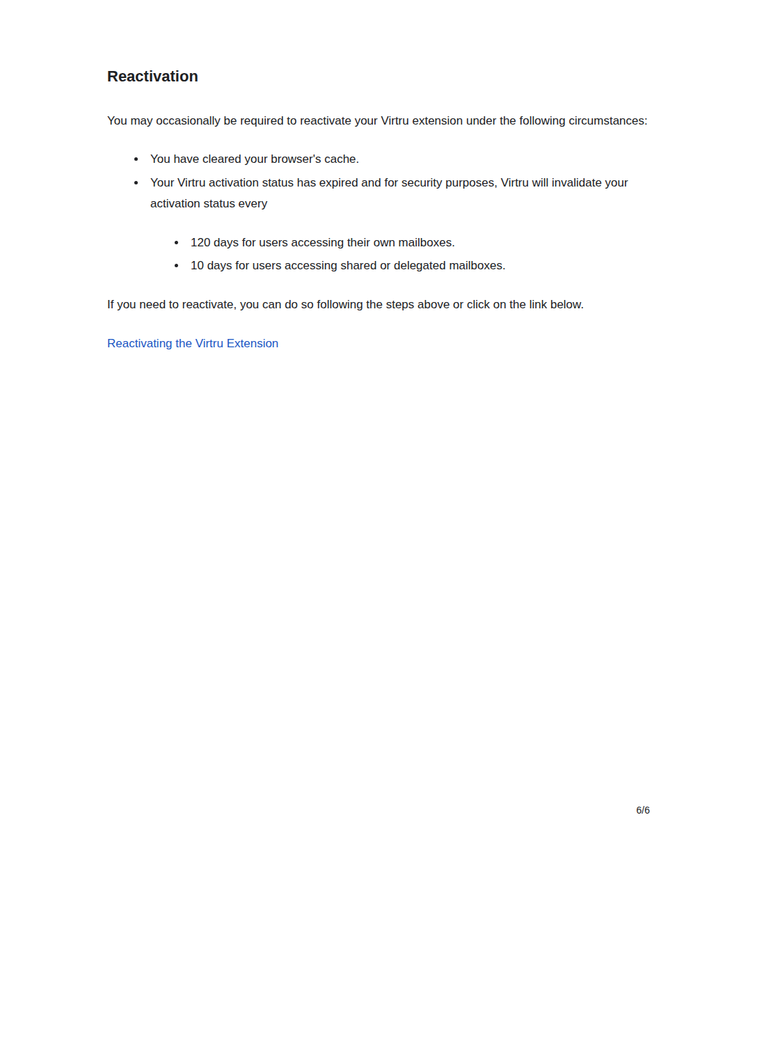Reactivation
You may occasionally be required to reactivate your Virtru extension under the following circumstances:
You have cleared your browser's cache.
Your Virtru activation status has expired and for security purposes, Virtru will invalidate your activation status every
120 days for users accessing their own mailboxes.
10 days for users accessing shared or delegated mailboxes.
If you need to reactivate, you can do so following the steps above or click on the link below.
Reactivating the Virtru Extension
6/6